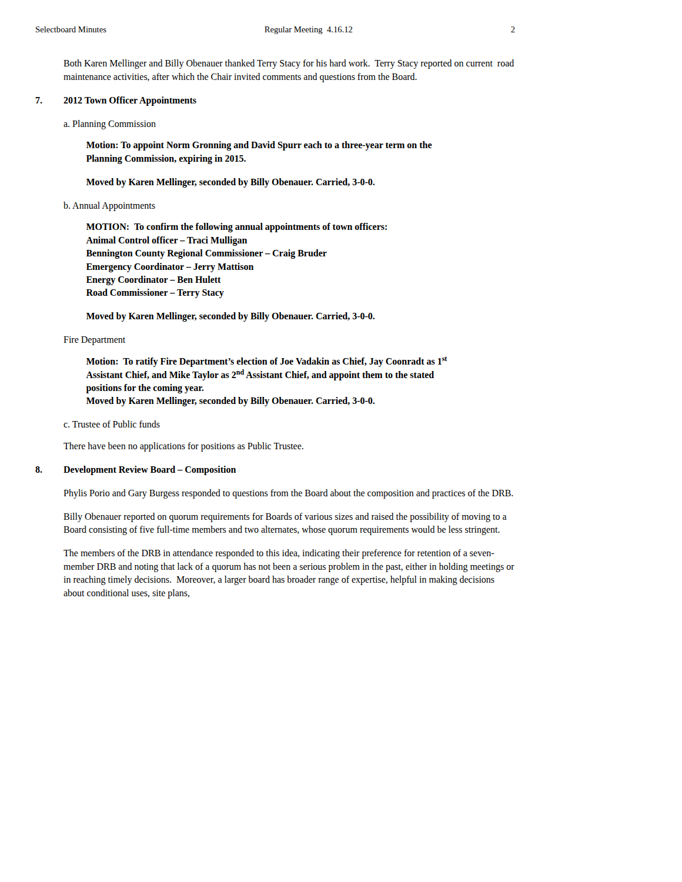Selectboard Minutes
Regular Meeting 4.16.12
2
Both Karen Mellinger and Billy Obenauer thanked Terry Stacy for his hard work. Terry Stacy reported on current road maintenance activities, after which the Chair invited comments and questions from the Board.
7.
2012 Town Officer Appointments
a. Planning Commission
Motion: To appoint Norm Gronning and David Spurr each to a three-year term on the Planning Commission, expiring in 2015.
Moved by Karen Mellinger, seconded by Billy Obenauer. Carried, 3-0-0.
b. Annual Appointments
MOTION: To confirm the following annual appointments of town officers: Animal Control officer – Traci Mulligan Bennington County Regional Commissioner – Craig Bruder Emergency Coordinator – Jerry Mattison Energy Coordinator – Ben Hulett Road Commissioner – Terry Stacy
Moved by Karen Mellinger, seconded by Billy Obenauer. Carried, 3-0-0.
Fire Department
Motion: To ratify Fire Department’s election of Joe Vadakin as Chief, Jay Coonradt as 1st Assistant Chief, and Mike Taylor as 2nd Assistant Chief, and appoint them to the stated positions for the coming year. Moved by Karen Mellinger, seconded by Billy Obenauer. Carried, 3-0-0.
c. Trustee of Public funds
There have been no applications for positions as Public Trustee.
8.
Development Review Board – Composition
Phylis Porio and Gary Burgess responded to questions from the Board about the composition and practices of the DRB.
Billy Obenauer reported on quorum requirements for Boards of various sizes and raised the possibility of moving to a Board consisting of five full-time members and two alternates, whose quorum requirements would be less stringent.
The members of the DRB in attendance responded to this idea, indicating their preference for retention of a seven-member DRB and noting that lack of a quorum has not been a serious problem in the past, either in holding meetings or in reaching timely decisions. Moreover, a larger board has broader range of expertise, helpful in making decisions about conditional uses, site plans,